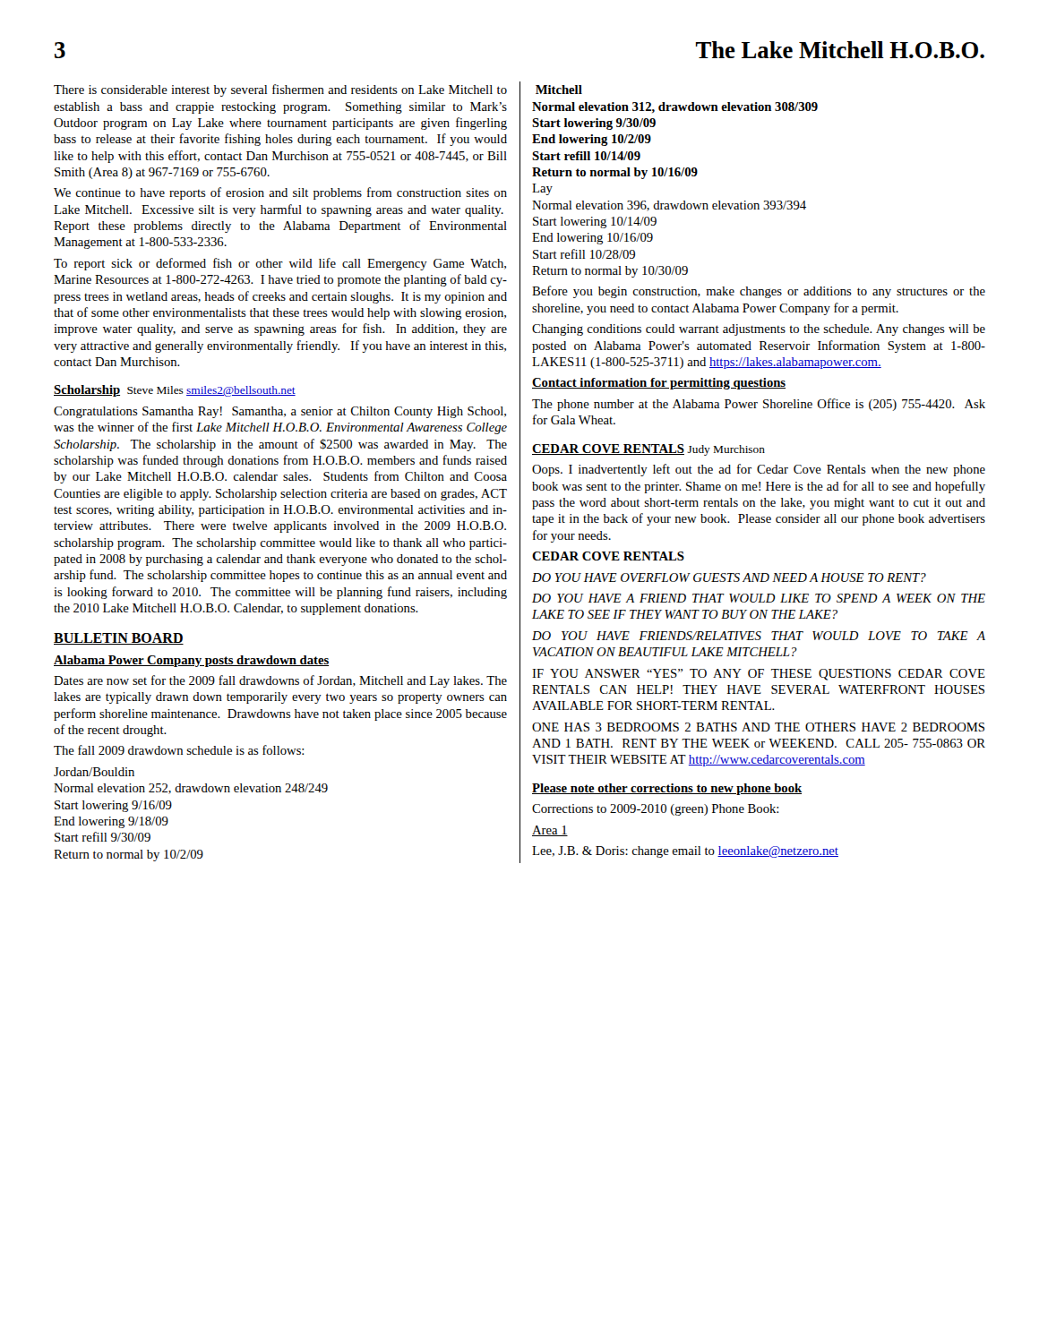3
The Lake Mitchell H.O.B.O.
There is considerable interest by several fishermen and residents on Lake Mitchell to establish a bass and crappie restocking program. Something similar to Mark’s Outdoor program on Lay Lake where tournament participants are given fingerling bass to release at their favorite fishing holes during each tournament. If you would like to help with this effort, contact Dan Murchison at 755-0521 or 408-7445, or Bill Smith (Area 8) at 967-7169 or 755-6760.
We continue to have reports of erosion and silt problems from construction sites on Lake Mitchell. Excessive silt is very harmful to spawning areas and water quality. Report these problems directly to the Alabama Department of Environmental Management at 1-800-533-2336.
To report sick or deformed fish or other wild life call Emergency Game Watch, Marine Resources at 1-800-272-4263. I have tried to promote the planting of bald cypress trees in wetland areas, heads of creeks and certain sloughs. It is my opinion and that of some other environmentalists that these trees would help with slowing erosion, improve water quality, and serve as spawning areas for fish. In addition, they are very attractive and generally environmentally friendly. If you have an interest in this, contact Dan Murchison.
Scholarship Steve Miles smiles2@bellsouth.net
Congratulations Samantha Ray! Samantha, a senior at Chilton County High School, was the winner of the first Lake Mitchell H.O.B.O. Environmental Awareness College Scholarship. The scholarship in the amount of $2500 was awarded in May. The scholarship was funded through donations from H.O.B.O. members and funds raised by our Lake Mitchell H.O.B.O. calendar sales. Students from Chilton and Coosa Counties are eligible to apply. Scholarship selection criteria are based on grades, ACT test scores, writing ability, participation in H.O.B.O. environmental activities and interview attributes. There were twelve applicants involved in the 2009 H.O.B.O. scholarship program. The scholarship committee would like to thank all who participated in 2008 by purchasing a calendar and thank everyone who donated to the scholarship fund. The scholarship committee hopes to continue this as an annual event and is looking forward to 2010. The committee will be planning fund raisers, including the 2010 Lake Mitchell H.O.B.O. Calendar, to supplement donations.
BULLETIN BOARD
Alabama Power Company posts drawdown dates
Dates are now set for the 2009 fall drawdowns of Jordan, Mitchell and Lay lakes. The lakes are typically drawn down temporarily every two years so property owners can perform shoreline maintenance. Drawdowns have not taken place since 2005 because of the recent drought.
The fall 2009 drawdown schedule is as follows:
Jordan/Bouldin
Normal elevation 252, drawdown elevation 248/249
Start lowering 9/16/09
End lowering 9/18/09
Start refill 9/30/09
Return to normal by 10/2/09
Mitchell
Normal elevation 312, drawdown elevation 308/309
Start lowering 9/30/09
End lowering 10/2/09
Start refill 10/14/09
Return to normal by 10/16/09
Lay
Normal elevation 396, drawdown elevation 393/394
Start lowering 10/14/09
End lowering 10/16/09
Start refill 10/28/09
Return to normal by 10/30/09
Before you begin construction, make changes or additions to any structures or the shoreline, you need to contact Alabama Power Company for a permit.
Changing conditions could warrant adjustments to the schedule. Any changes will be posted on Alabama Power's automated Reservoir Information System at 1-800-LAKES11 (1-800-525-3711) and https://lakes.alabamapower.com.
Contact information for permitting questions
The phone number at the Alabama Power Shoreline Office is (205) 755-4420. Ask for Gala Wheat.
CEDAR COVE RENTALS Judy Murchison
Oops. I inadvertently left out the ad for Cedar Cove Rentals when the new phone book was sent to the printer. Shame on me! Here is the ad for all to see and hopefully pass the word about short-term rentals on the lake, you might want to cut it out and tape it in the back of your new book. Please consider all our phone book advertisers for your needs.
CEDAR COVE RENTALS
DO YOU HAVE OVERFLOW GUESTS AND NEED A HOUSE TO RENT?
DO YOU HAVE A FRIEND THAT WOULD LIKE TO SPEND A WEEK ON THE LAKE TO SEE IF THEY WANT TO BUY ON THE LAKE?
DO YOU HAVE FRIENDS/RELATIVES THAT WOULD LOVE TO TAKE A VACATION ON BEAUTIFUL LAKE MITCHELL?
IF YOU ANSWER “YES” TO ANY OF THESE QUESTIONS CEDAR COVE RENTALS CAN HELP! THEY HAVE SEVERAL WATERFRONT HOUSES AVAILABLE FOR SHORT-TERM RENTAL.
ONE HAS 3 BEDROOMS 2 BATHS AND THE OTHERS HAVE 2 BEDROOMS AND 1 BATH. RENT BY THE WEEK or WEEKEND. CALL 205- 755-0863 OR VISIT THEIR WEBSITE AT http://www.cedarcoverentals.com
Please note other corrections to new phone book
Corrections to 2009-2010 (green) Phone Book:
Area 1
Lee, J.B. & Doris: change email to leeonlake@netzero.net